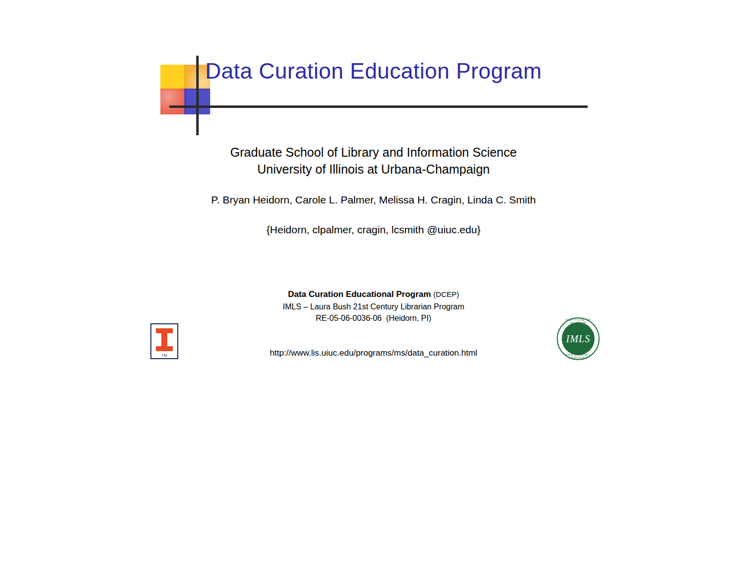Data Curation Education Program
Graduate School of Library and Information Science
University of Illinois at Urbana-Champaign
P. Bryan Heidorn, Carole L. Palmer, Melissa H. Cragin, Linda C. Smith
{Heidorn, clpalmer, cragin, lcsmith @uiuc.edu}
Data Curation Educational Program (DCEP)
IMLS – Laura Bush 21st Century Librarian Program
RE-05-06-0036-06 (Heidorn, PI)
http://www.lis.uiuc.edu/programs/ms/data_curation.html
TM
Institute of Museum
IMLS
and Library Services